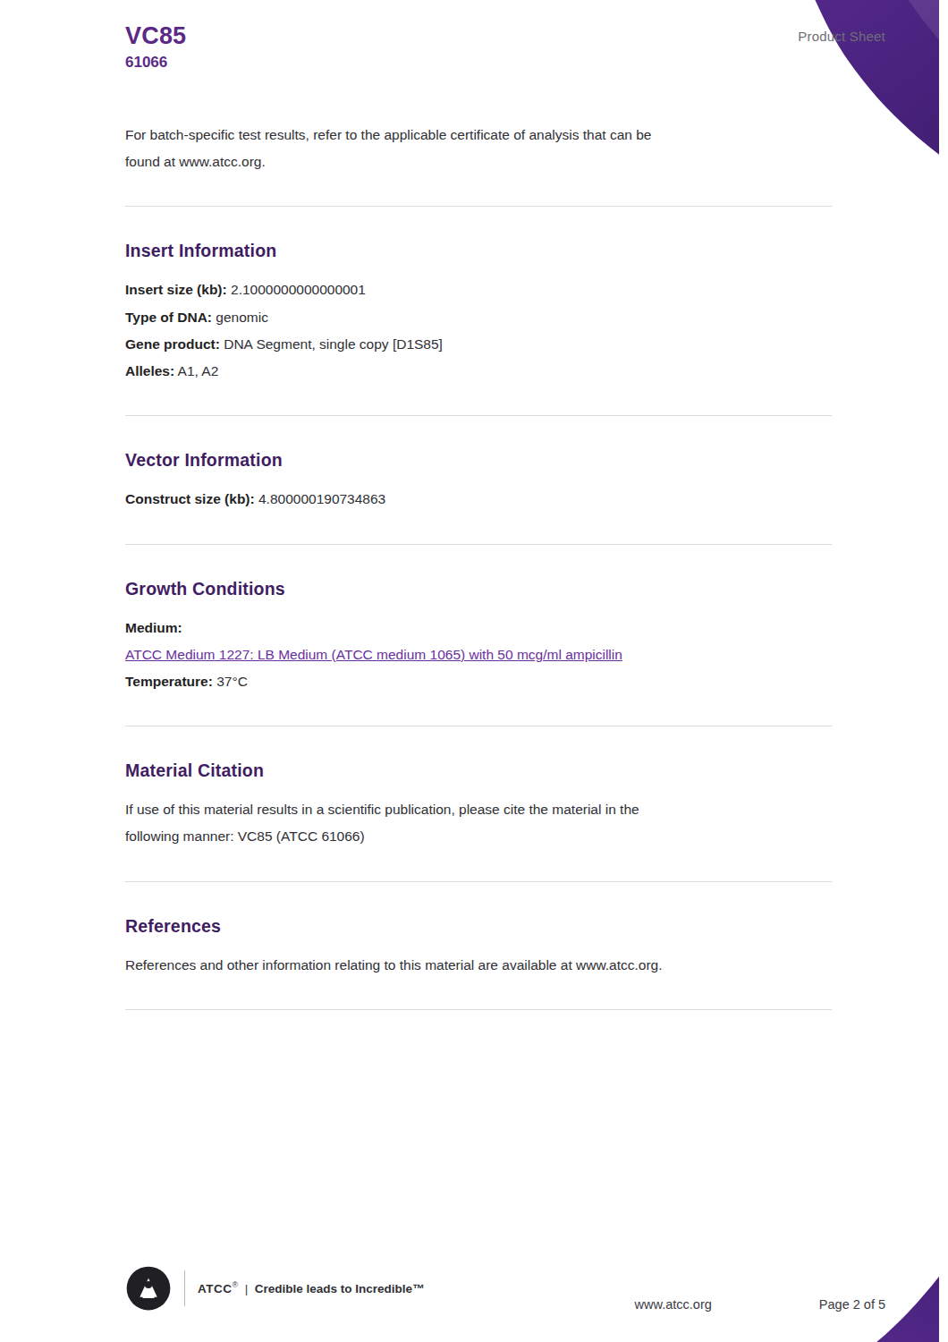VC85
61066
Product Sheet
For batch-specific test results, refer to the applicable certificate of analysis that can be found at www.atcc.org.
Insert Information
Insert size (kb): 2.1000000000000001
Type of DNA: genomic
Gene product: DNA Segment, single copy [D1S85]
Alleles: A1, A2
Vector Information
Construct size (kb): 4.800000190734863
Growth Conditions
Medium:
ATCC Medium 1227: LB Medium (ATCC medium 1065) with 50 mcg/ml ampicillin
Temperature: 37°C
Material Citation
If use of this material results in a scientific publication, please cite the material in the following manner: VC85 (ATCC 61066)
References
References and other information relating to this material are available at www.atcc.org.
ATCC® | Credible leads to Incredible™
www.atcc.org
Page 2 of 5